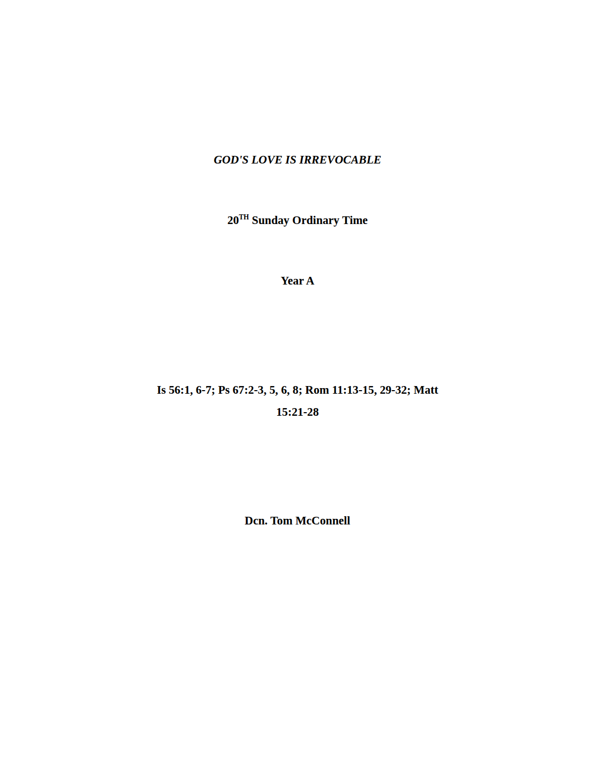GOD'S LOVE IS IRREVOCABLE
20TH Sunday Ordinary Time
Year A
Is 56:1, 6-7; Ps 67:2-3, 5, 6, 8; Rom 11:13-15, 29-32; Matt 15:21-28
Dcn. Tom McConnell